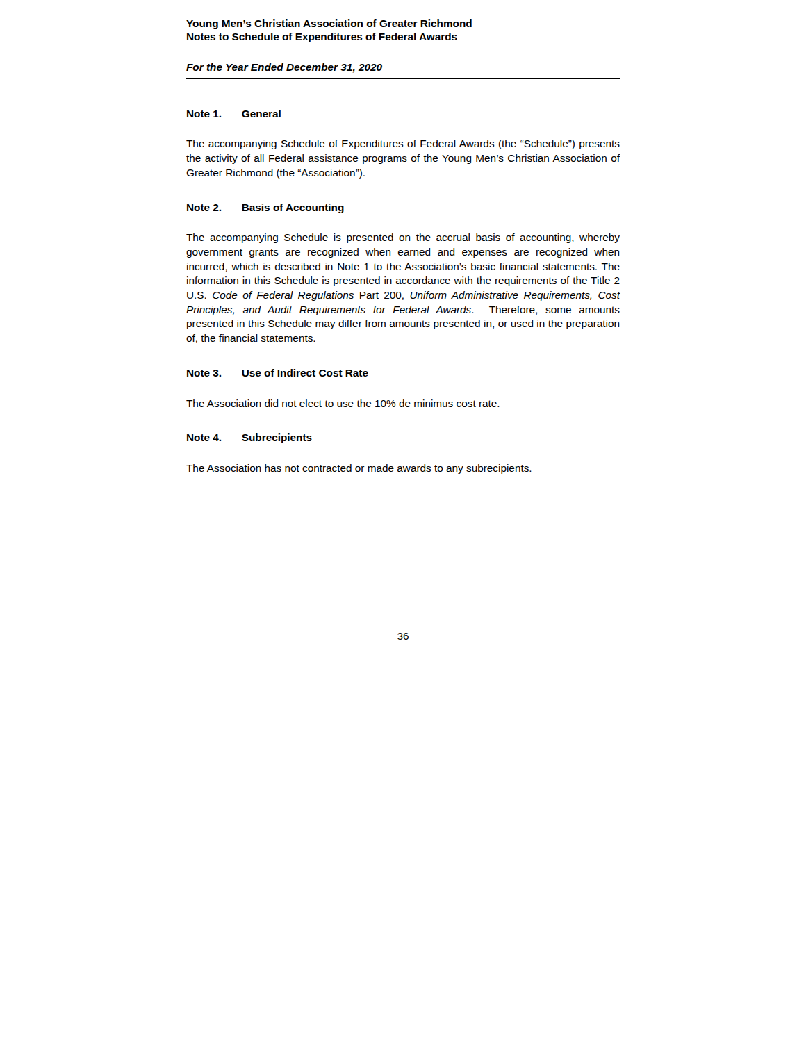Young Men’s Christian Association of Greater Richmond
Notes to Schedule of Expenditures of Federal Awards
For the Year Ended December 31, 2020
Note 1. General
The accompanying Schedule of Expenditures of Federal Awards (the “Schedule”) presents the activity of all Federal assistance programs of the Young Men’s Christian Association of Greater Richmond (the “Association”).
Note 2. Basis of Accounting
The accompanying Schedule is presented on the accrual basis of accounting, whereby government grants are recognized when earned and expenses are recognized when incurred, which is described in Note 1 to the Association’s basic financial statements. The information in this Schedule is presented in accordance with the requirements of the Title 2 U.S. Code of Federal Regulations Part 200, Uniform Administrative Requirements, Cost Principles, and Audit Requirements for Federal Awards. Therefore, some amounts presented in this Schedule may differ from amounts presented in, or used in the preparation of, the financial statements.
Note 3. Use of Indirect Cost Rate
The Association did not elect to use the 10% de minimus cost rate.
Note 4. Subrecipients
The Association has not contracted or made awards to any subrecipients.
36